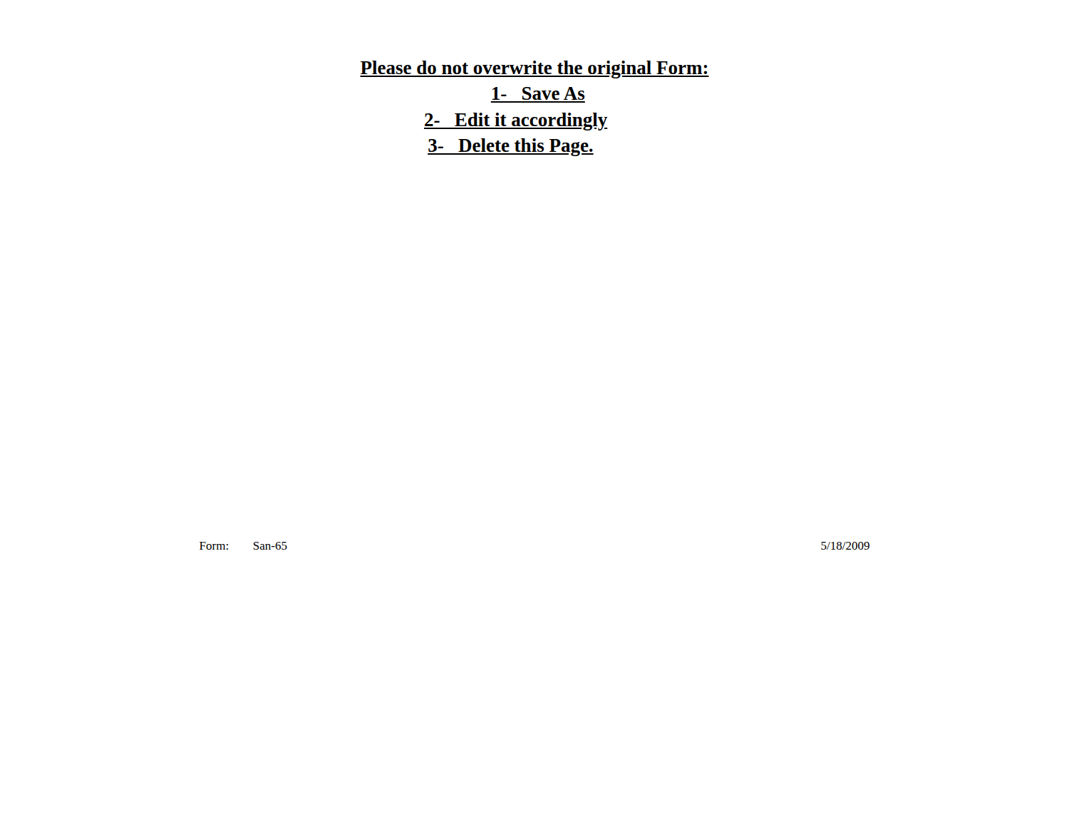Please do not overwrite the original Form: 1- Save As 2- Edit it accordingly 3- Delete this Page.
Form: San-65 5/18/2009